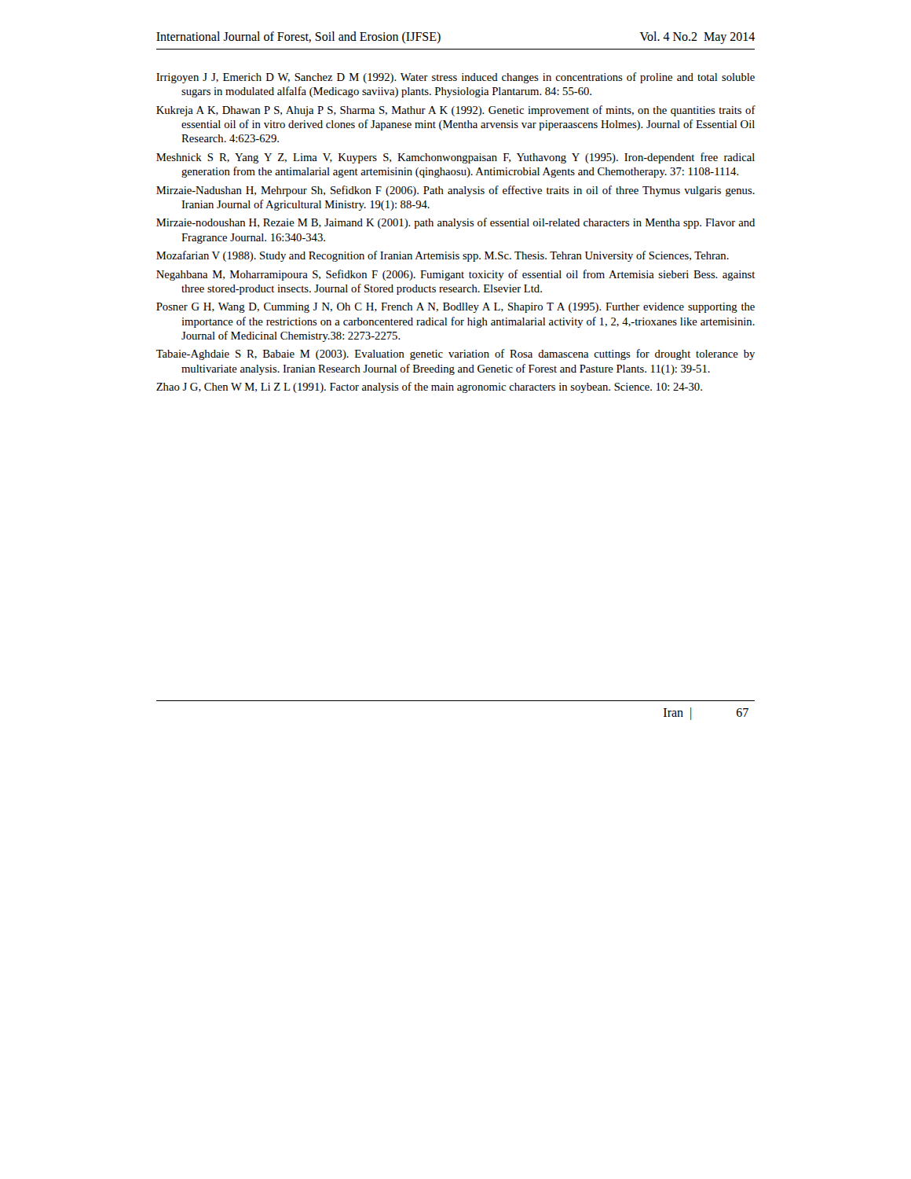International Journal of Forest, Soil and Erosion (IJFSE) Vol. 4 No.2 May 2014
Irrigoyen J J, Emerich D W, Sanchez D M (1992). Water stress induced changes in concentrations of proline and total soluble sugars in modulated alfalfa (Medicago saviiva) plants. Physiologia Plantarum. 84: 55-60.
Kukreja A K, Dhawan P S, Ahuja P S, Sharma S, Mathur A K (1992). Genetic improvement of mints, on the quantities traits of essential oil of in vitro derived clones of Japanese mint (Mentha arvensis var piperaascens Holmes). Journal of Essential Oil Research. 4:623-629.
Meshnick S R, Yang Y Z, Lima V, Kuypers S, Kamchonwongpaisan F, Yuthavong Y (1995). Iron-dependent free radical generation from the antimalarial agent artemisinin (qinghaosu). Antimicrobial Agents and Chemotherapy. 37: 1108-1114.
Mirzaie-Nadushan H, Mehrpour Sh, Sefidkon F (2006). Path analysis of effective traits in oil of three Thymus vulgaris genus. Iranian Journal of Agricultural Ministry. 19(1): 88-94.
Mirzaie-nodoushan H, Rezaie M B, Jaimand K (2001). path analysis of essential oil-related characters in Mentha spp. Flavor and Fragrance Journal. 16:340-343.
Mozafarian V (1988). Study and Recognition of Iranian Artemisis spp. M.Sc. Thesis. Tehran University of Sciences, Tehran.
Negahbana M, Moharramipoura S, Sefidkon F (2006). Fumigant toxicity of essential oil from Artemisia sieberi Bess. against three stored-product insects. Journal of Stored products research. Elsevier Ltd.
Posner G H, Wang D, Cumming J N, Oh C H, French A N, Bodlley A L, Shapiro T A (1995). Further evidence supporting the importance of the restrictions on a carboncentered radical for high antimalarial activity of 1, 2, 4,-trioxanes like artemisinin. Journal of Medicinal Chemistry.38: 2273-2275.
Tabaie-Aghdaie S R, Babaie M (2003). Evaluation genetic variation of Rosa damascena cuttings for drought tolerance by multivariate analysis. Iranian Research Journal of Breeding and Genetic of Forest and Pasture Plants. 11(1): 39-51.
Zhao J G, Chen W M, Li Z L (1991). Factor analysis of the main agronomic characters in soybean. Science. 10: 24-30.
Iran | 67